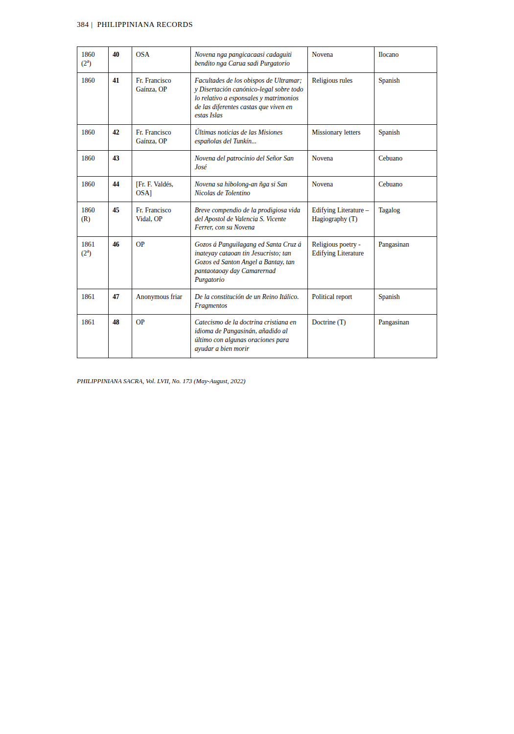384 |PHILIPPINIANA RECORDS
| 1860 (2 a ) | 40 | OSA | Novena nga pangicacaasi cadaguiti bendito nga Carua sadi Purgatorio | Novena | Ilocano |
| 1860 | 41 | Fr. Francisco Gaínza, OP | Facultades de los obispos de Ultramar; y Disertación canónico-legal sobre todo lo relativo a esponsales y matrimonios de las diferentes castas que viven en estas Islas | Religious rules | Spanish |
| 1860 | 42 | Fr. Francisco Gaínza, OP | Últimas noticias de las Misiones españolas del Tunkín... | Missionary letters | Spanish |
| 1860 | 43 | | Novena del patrocinio del Señor San José | Novena | Cebuano |
| 1860 | 44 | [Fr. F. Valdés, OSA] | Novena sa hibolong-an ñga si San Nicolas de Tolentino | Novena | Cebuano |
| 1860 (R) | 45 | Fr. Francisco Vidal, OP | Breve compendio de la prodigiosa vida del Apostol de Valencia S. Vicente Ferrer, con su Novena | Edifying Literature – Hagiography (T) | Tagalog |
| 1861 (2 a ) | 46 | OP | Gozos á Panguilagang ed Santa Cruz á inateyay cataoan tin Jesucristo; tan Gozos ed Santon Angel a Bantay, tan pantaotaoay day Camarernad Purgatorio | Religious poetry - Edifying Literature | Pangasinan |
| 1861 | 47 | Anonymous friar | De la constitución de un Reino Itálico. Fragmentos | Political report | Spanish |
| 1861 | 48 | OP | Catecismo de la doctrina cristiana en idioma de Pangasinán, añadido al último con algunas oraciones para ayudar a bien morir | Doctrine (T) | Pangasinan |
PHILIPPINIANA SACRA, Vol. LVII, No. 173 (May-August, 2022)